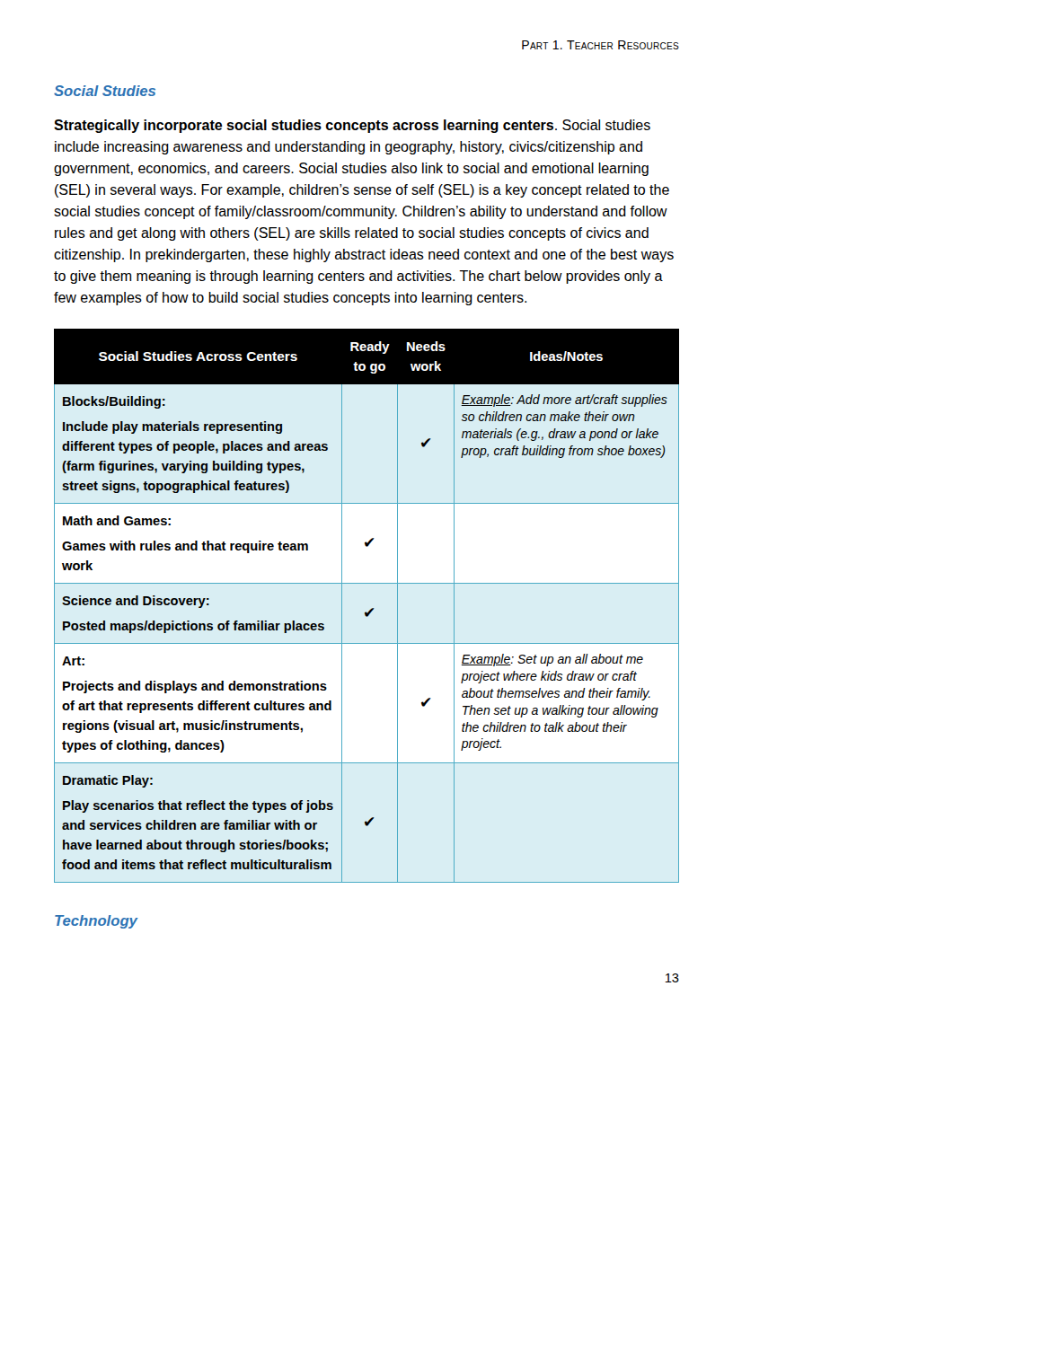Part 1. Teacher Resources
Social Studies
Strategically incorporate social studies concepts across learning centers. Social studies include increasing awareness and understanding in geography, history, civics/citizenship and government, economics, and careers. Social studies also link to social and emotional learning (SEL) in several ways. For example, children’s sense of self (SEL) is a key concept related to the social studies concept of family/classroom/community. Children’s ability to understand and follow rules and get along with others (SEL) are skills related to social studies concepts of civics and citizenship. In prekindergarten, these highly abstract ideas need context and one of the best ways to give them meaning is through learning centers and activities. The chart below provides only a few examples of how to build social studies concepts into learning centers.
| Social Studies Across Centers | Ready to go | Needs work | Ideas/Notes |
| --- | --- | --- | --- |
| Blocks/Building: Include play materials representing different types of people, places and areas (farm figurines, varying building types, street signs, topographical features) | | ✔ | Example : Add more art/craft supplies so children can make their own materials (e.g., draw a pond or lake prop, craft building from shoe boxes) |
| Math and Games: Games with rules and that require team work | ✔ | | |
| Science and Discovery: Posted maps/depictions of familiar places | ✔ | | |
| Art: Projects and displays and demonstrations of art that represents different cultures and regions (visual art, music/instruments, types of clothing, dances) | | ✔ | Example : Set up an all about me project where kids draw or craft about themselves and their family. Then set up a walking tour allowing the children to talk about their project. |
| Dramatic Play: Play scenarios that reflect the types of jobs and services children are familiar with or have learned about through stories/books; food and items that reflect multiculturalism | ✔ | | |
Technology
13